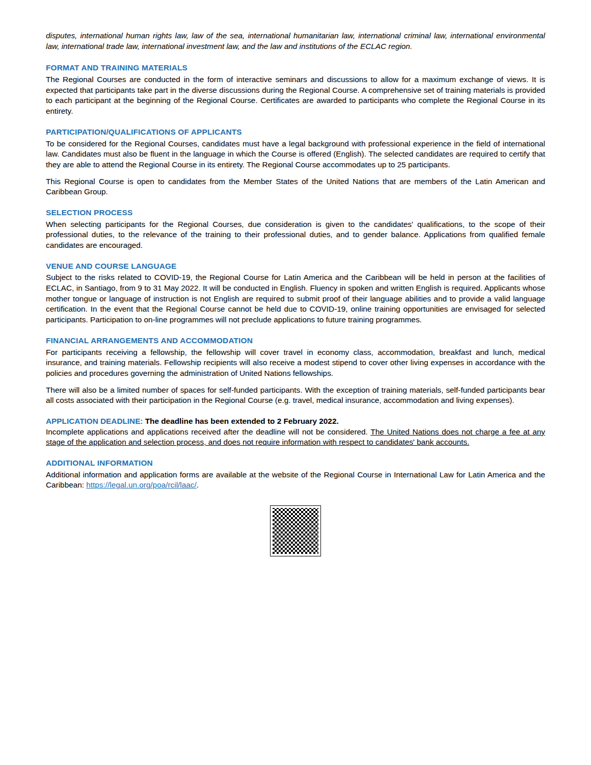disputes, international human rights law, law of the sea, international humanitarian law, international criminal law, international environmental law, international trade law, international investment law, and the law and institutions of the ECLAC region.
Format and Training Materials
The Regional Courses are conducted in the form of interactive seminars and discussions to allow for a maximum exchange of views. It is expected that participants take part in the diverse discussions during the Regional Course. A comprehensive set of training materials is provided to each participant at the beginning of the Regional Course. Certificates are awarded to participants who complete the Regional Course in its entirety.
Participation/Qualifications of Applicants
To be considered for the Regional Courses, candidates must have a legal background with professional experience in the field of international law. Candidates must also be fluent in the language in which the Course is offered (English). The selected candidates are required to certify that they are able to attend the Regional Course in its entirety. The Regional Course accommodates up to 25 participants.
This Regional Course is open to candidates from the Member States of the United Nations that are members of the Latin American and Caribbean Group.
Selection Process
When selecting participants for the Regional Courses, due consideration is given to the candidates' qualifications, to the scope of their professional duties, to the relevance of the training to their professional duties, and to gender balance. Applications from qualified female candidates are encouraged.
Venue and Course Language
Subject to the risks related to COVID-19, the Regional Course for Latin America and the Caribbean will be held in person at the facilities of ECLAC, in Santiago, from 9 to 31 May 2022. It will be conducted in English. Fluency in spoken and written English is required. Applicants whose mother tongue or language of instruction is not English are required to submit proof of their language abilities and to provide a valid language certification. In the event that the Regional Course cannot be held due to COVID-19, online training opportunities are envisaged for selected participants. Participation to on-line programmes will not preclude applications to future training programmes.
Financial Arrangements and Accommodation
For participants receiving a fellowship, the fellowship will cover travel in economy class, accommodation, breakfast and lunch, medical insurance, and training materials. Fellowship recipients will also receive a modest stipend to cover other living expenses in accordance with the policies and procedures governing the administration of United Nations fellowships.
There will also be a limited number of spaces for self-funded participants. With the exception of training materials, self-funded participants bear all costs associated with their participation in the Regional Course (e.g. travel, medical insurance, accommodation and living expenses).
Application Deadline: The deadline has been extended to 2 February 2022.
Incomplete applications and applications received after the deadline will not be considered. The United Nations does not charge a fee at any stage of the application and selection process, and does not require information with respect to candidates' bank accounts.
Additional Information
Additional information and application forms are available at the website of the Regional Course in International Law for Latin America and the Caribbean: https://legal.un.org/poa/rcil/laac/.